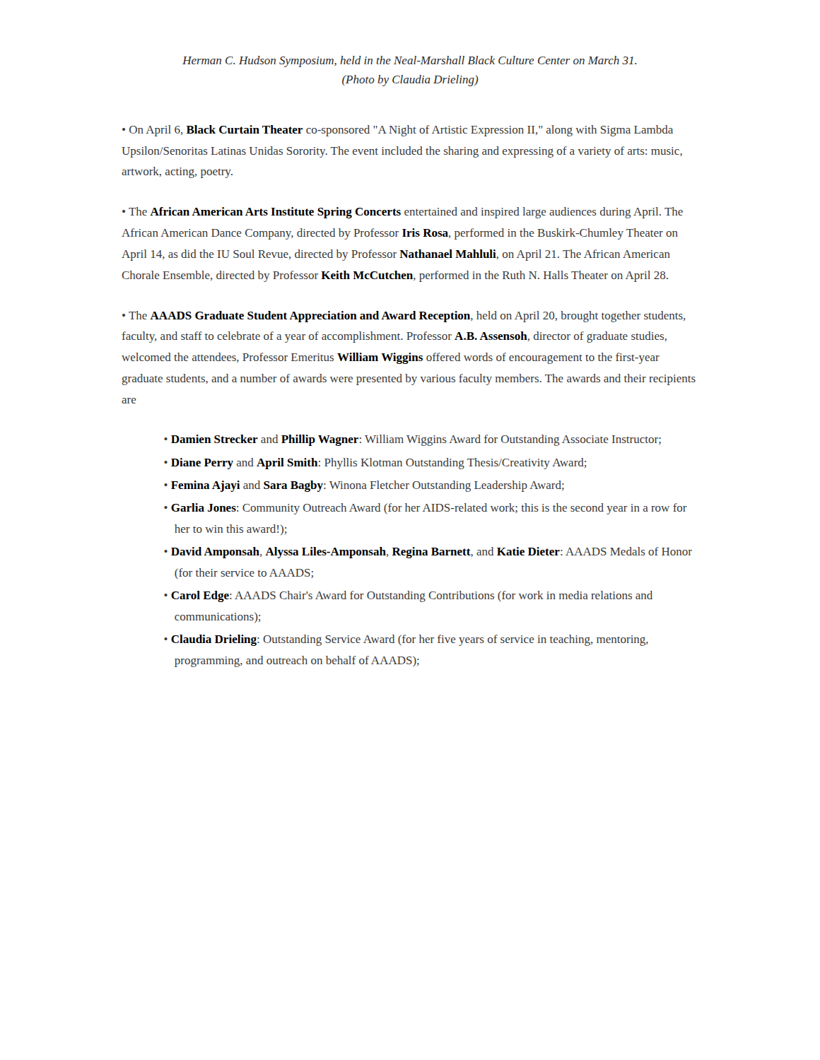Herman C. Hudson Symposium, held in the Neal-Marshall Black Culture Center on March 31. (Photo by Claudia Drieling)
• On April 6, Black Curtain Theater co-sponsored "A Night of Artistic Expression II," along with Sigma Lambda Upsilon/Senoritas Latinas Unidas Sorority. The event included the sharing and expressing of a variety of arts: music, artwork, acting, poetry.
• The African American Arts Institute Spring Concerts entertained and inspired large audiences during April. The African American Dance Company, directed by Professor Iris Rosa, performed in the Buskirk-Chumley Theater on April 14, as did the IU Soul Revue, directed by Professor Nathanael Mahluli, on April 21. The African American Chorale Ensemble, directed by Professor Keith McCutchen, performed in the Ruth N. Halls Theater on April 28.
• The AAADS Graduate Student Appreciation and Award Reception, held on April 20, brought together students, faculty, and staff to celebrate of a year of accomplishment. Professor A.B. Assensoh, director of graduate studies, welcomed the attendees, Professor Emeritus William Wiggins offered words of encouragement to the first-year graduate students, and a number of awards were presented by various faculty members. The awards and their recipients are
• Damien Strecker and Phillip Wagner: William Wiggins Award for Outstanding Associate Instructor;
• Diane Perry and April Smith: Phyllis Klotman Outstanding Thesis/Creativity Award;
• Femina Ajayi and Sara Bagby: Winona Fletcher Outstanding Leadership Award;
• Garlia Jones: Community Outreach Award (for her AIDS-related work; this is the second year in a row for her to win this award!);
• David Amponsah, Alyssa Liles-Amponsah, Regina Barnett, and Katie Dieter: AAADS Medals of Honor (for their service to AAADS;
• Carol Edge: AAADS Chair's Award for Outstanding Contributions (for work in media relations and communications);
• Claudia Drieling: Outstanding Service Award (for her five years of service in teaching, mentoring, programming, and outreach on behalf of AAADS);